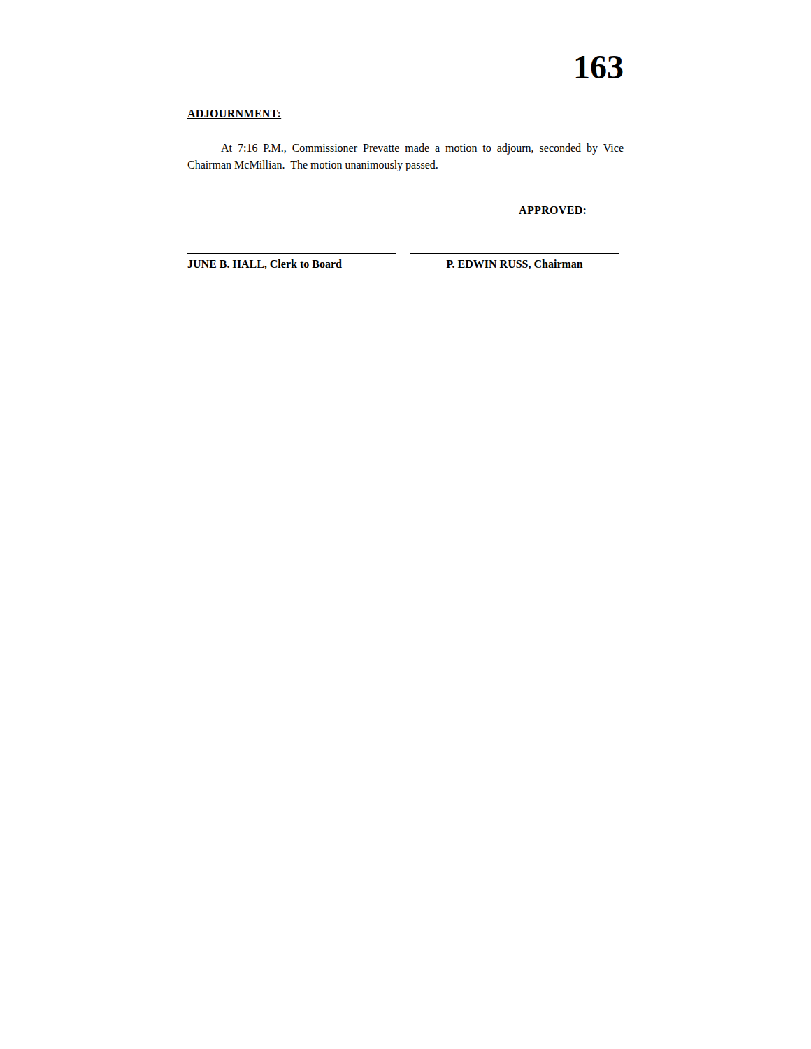163
ADJOURNMENT:
At 7:16 P.M., Commissioner Prevatte made a motion to adjourn, seconded by Vice Chairman McMillian. The motion unanimously passed.
APPROVED:
| JUNE B. HALL, Clerk to Board | P. EDWIN RUSS, Chairman |